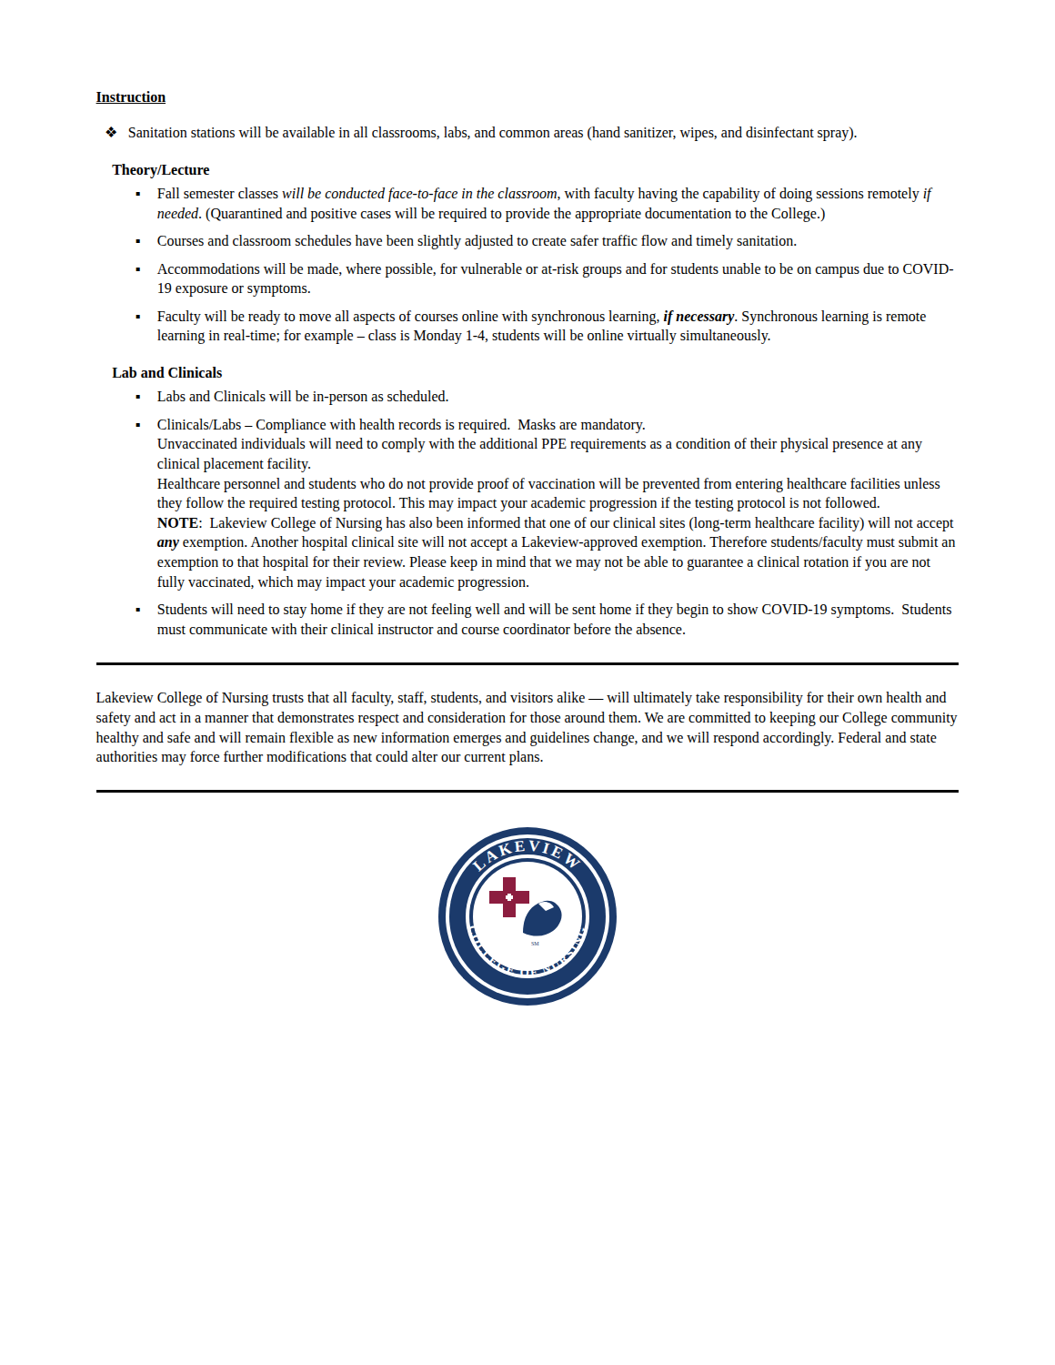Instruction
Sanitation stations will be available in all classrooms, labs, and common areas (hand sanitizer, wipes, and disinfectant spray).
Theory/Lecture
Fall semester classes will be conducted face-to-face in the classroom, with faculty having the capability of doing sessions remotely if needed. (Quarantined and positive cases will be required to provide the appropriate documentation to the College.)
Courses and classroom schedules have been slightly adjusted to create safer traffic flow and timely sanitation.
Accommodations will be made, where possible, for vulnerable or at-risk groups and for students unable to be on campus due to COVID-19 exposure or symptoms.
Faculty will be ready to move all aspects of courses online with synchronous learning, if necessary. Synchronous learning is remote learning in real-time; for example – class is Monday 1-4, students will be online virtually simultaneously.
Lab and Clinicals
Labs and Clinicals will be in-person as scheduled.
Clinicals/Labs – Compliance with health records is required. Masks are mandatory.
Unvaccinated individuals will need to comply with the additional PPE requirements as a condition of their physical presence at any clinical placement facility.
Healthcare personnel and students who do not provide proof of vaccination will be prevented from entering healthcare facilities unless they follow the required testing protocol. This may impact your academic progression if the testing protocol is not followed.
NOTE: Lakeview College of Nursing has also been informed that one of our clinical sites (long-term healthcare facility) will not accept any exemption. Another hospital clinical site will not accept a Lakeview-approved exemption. Therefore students/faculty must submit an exemption to that hospital for their review. Please keep in mind that we may not be able to guarantee a clinical rotation if you are not fully vaccinated, which may impact your academic progression.
Students will need to stay home if they are not feeling well and will be sent home if they begin to show COVID-19 symptoms. Students must communicate with their clinical instructor and course coordinator before the absence.
Lakeview College of Nursing trusts that all faculty, staff, students, and visitors alike — will ultimately take responsibility for their own health and safety and act in a manner that demonstrates respect and consideration for those around them. We are committed to keeping our College community healthy and safe and will remain flexible as new information emerges and guidelines change, and we will respond accordingly. Federal and state authorities may force further modifications that could alter our current plans.
LAKEVIEW COLLEGE OF NURSING SM